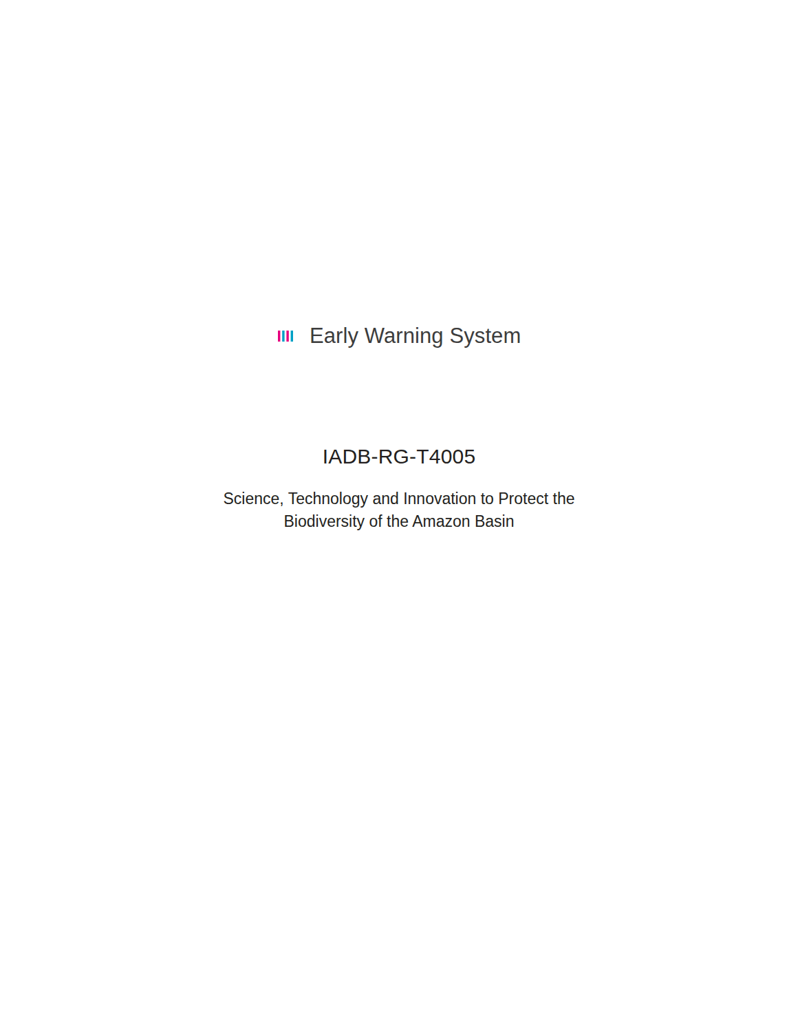Early Warning System
IADB-RG-T4005
Science, Technology and Innovation to Protect the Biodiversity of the Amazon Basin